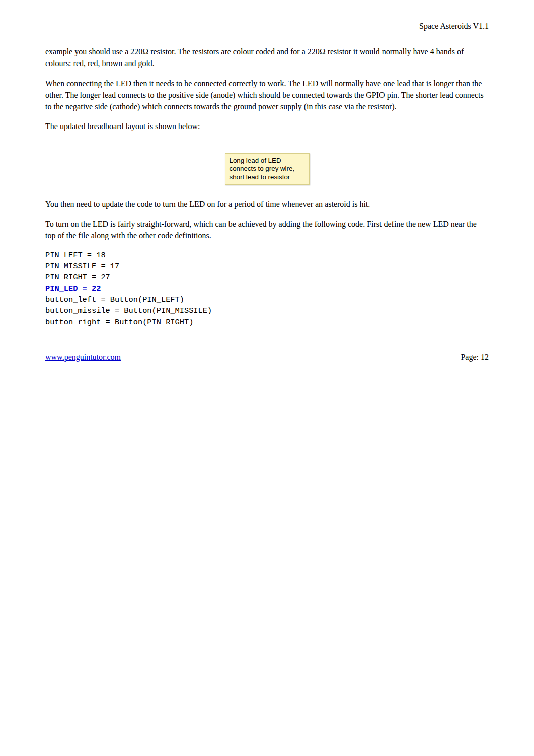Space Asteroids V1.1
example you should use a 220Ω resistor. The resistors are colour coded and for a 220Ω resistor it would normally have 4 bands of colours: red, red, brown and gold.
When connecting the LED then it needs to be connected correctly to work. The LED will normally have one lead that is longer than the other. The longer lead connects to the positive side (anode) which should be connected towards the GPIO pin. The shorter lead connects to the negative side (cathode) which connects towards the ground power supply (in this case via the resistor).
The updated breadboard layout is shown below:
Long lead of LED connects to grey wire, short lead to resistor
You then need to update the code to turn the LED on for a period of time whenever an asteroid is hit.
To turn on the LED is fairly straight-forward, which can be achieved by adding the following code. First define the new LED near the top of the file along with the other code definitions.
PIN_LEFT = 18
PIN_MISSILE = 17
PIN_RIGHT = 27
PIN_LED = 22
button_left = Button(PIN_LEFT)
button_missile = Button(PIN_MISSILE)
button_right = Button(PIN_RIGHT)
www.penguintutor.com Page: 12